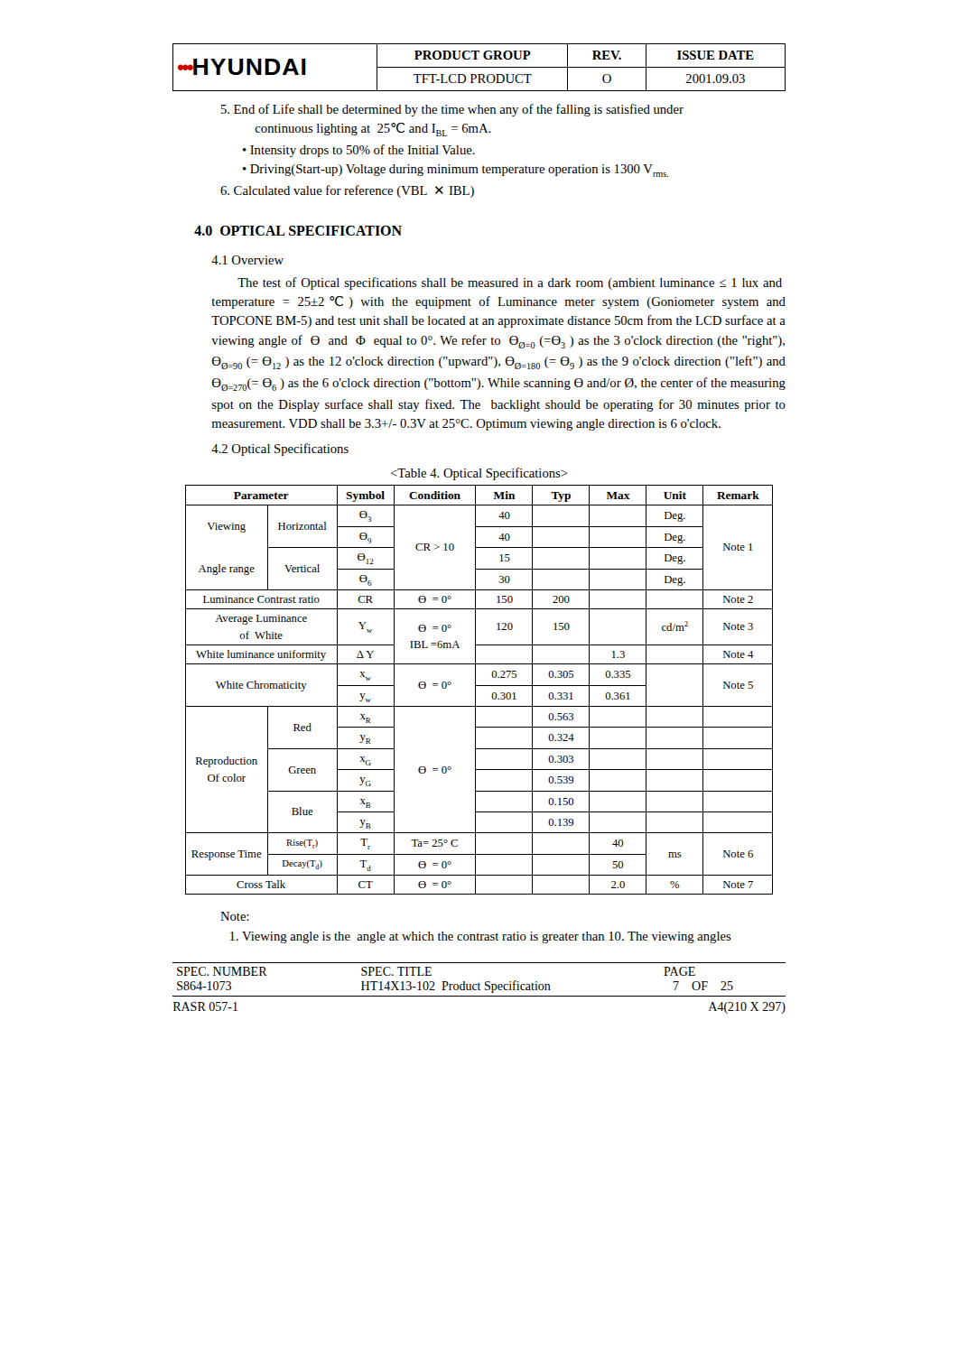| ••• HYUNDAI | PRODUCT GROUP | REV. | ISSUE DATE |
| TFT-LCD PRODUCT | O | 2001.09.03 |
5. End of Life shall be determined by the time when any of the falling is satisfied under
continuous lighting at 25℃ and IBL = 6mA.
• Intensity drops to 50% of the Initial Value.
• Driving(Start-up) Voltage during minimum temperature operation is 1300 Vrms.
6. Calculated value for reference (VBL ✕ IBL)
4.0 OPTICAL SPECIFICATION
4.1 Overview
The test of Optical specifications shall be measured in a dark room (ambient luminance ≤ 1 lux and temperature = 25±2℃) with the equipment of Luminance meter system (Goniometer system and TOPCONE BM-5) and test unit shall be located at an approximate distance 50cm from the LCD surface at a viewing angle of Ө and Φ equal to 0°. We refer to ӨØ=0 (=Ө3 ) as the 3 o'clock direction (the "right"), ӨØ=90 (= Ө12 ) as the 12 o'clock direction ("upward"), ӨØ=180 (= Ө9 ) as the 9 o'clock direction ("left") and ӨØ=270(= Ө6 ) as the 6 o'clock direction ("bottom"). While scanning Ө and/or Ø, the center of the measuring spot on the Display surface shall stay fixed. The backlight should be operating for 30 minutes prior to measurement. VDD shall be 3.3+/- 0.3V at 25°C. Optimum viewing angle direction is 6 o'clock.
4.2 Optical Specifications
<Table 4. Optical Specifications>
| Parameter | Symbol | Condition | Min | Typ | Max | Unit | Remark |
| --- | --- | --- | --- | --- | --- | --- | --- |
| Viewing | Horizontal | Ө 3 | CR > 10 | 40 | | | Deg. | Note 1 |
| Ө 9 | 40 | | | Deg. |
| Angle range | Vertical | Ө 12 | 15 | | | Deg. |
| Ө 6 | 30 | | | Deg. |
| Luminance Contrast ratio | CR | Ө = 0° | 150 | 200 | | | Note 2 |
| Average Luminance of White | Y w | Ө = 0° IBL =6mA | 120 | 150 | | cd/m 2 | Note 3 |
| White luminance uniformity | Δ Y | | | 1.3 | | Note 4 |
| White Chromaticity | x w | Ө = 0° | 0.275 | 0.305 | 0.335 | | Note 5 |
| y w | 0.301 | 0.331 | 0.361 |
| Reproduction Of color | Red | x R | Ө = 0° | | 0.563 | | | |
| y R | | 0.324 | | | |
| Green | x G | | 0.303 | | | |
| y G | | 0.539 | | | |
| Blue | x B | | 0.150 | | | |
| y B | | 0.139 | | | |
| Response Time | Rise(T r ) | T r | Ta= 25° C | | | 40 | ms | Note 6 |
| Decay(T d ) | T d | Ө = 0° | | | 50 |
| Cross Talk | CT | Ө = 0° | | | 2.0 | % | Note 7 |
Note:
1. Viewing angle is the angle at which the contrast ratio is greater than 10. The viewing angles
| SPEC. NUMBER S864-1073 | SPEC. TITLE HT14X13-102 Product Specification | PAGE 7 OF 25 |
RASR 057-1 A4(210 X 297)